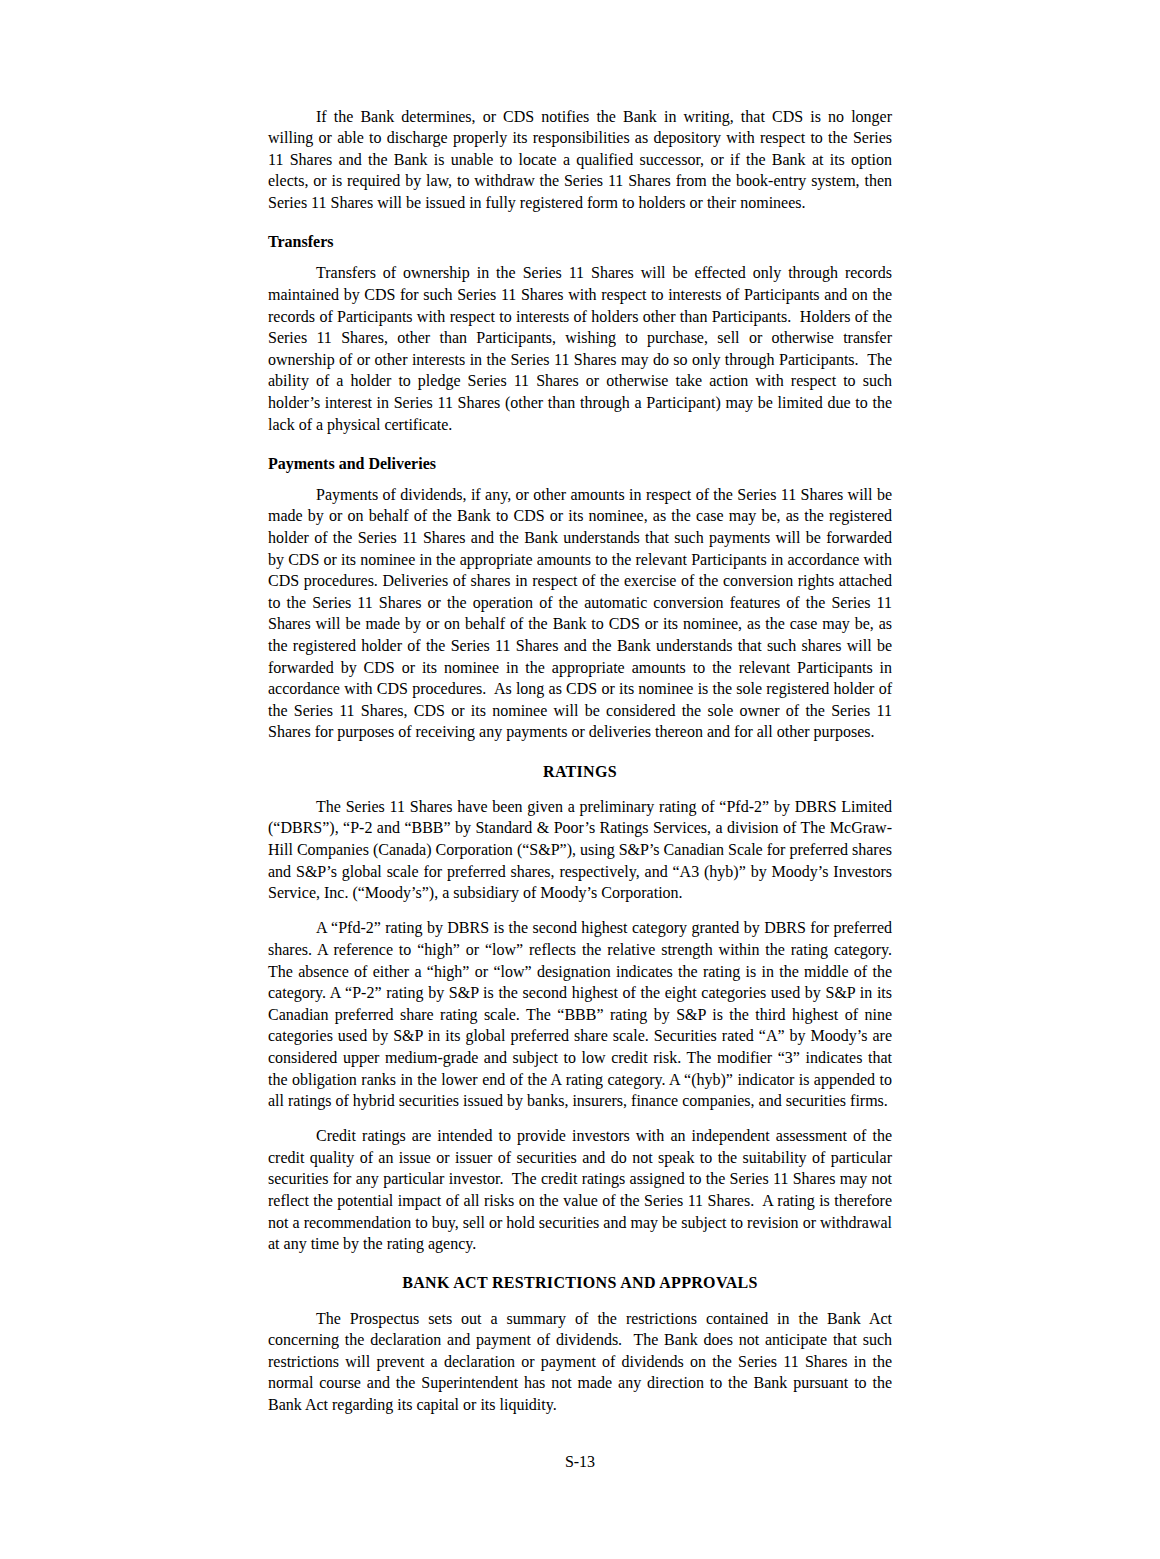If the Bank determines, or CDS notifies the Bank in writing, that CDS is no longer willing or able to discharge properly its responsibilities as depository with respect to the Series 11 Shares and the Bank is unable to locate a qualified successor, or if the Bank at its option elects, or is required by law, to withdraw the Series 11 Shares from the book-entry system, then Series 11 Shares will be issued in fully registered form to holders or their nominees.
Transfers
Transfers of ownership in the Series 11 Shares will be effected only through records maintained by CDS for such Series 11 Shares with respect to interests of Participants and on the records of Participants with respect to interests of holders other than Participants. Holders of the Series 11 Shares, other than Participants, wishing to purchase, sell or otherwise transfer ownership of or other interests in the Series 11 Shares may do so only through Participants. The ability of a holder to pledge Series 11 Shares or otherwise take action with respect to such holder’s interest in Series 11 Shares (other than through a Participant) may be limited due to the lack of a physical certificate.
Payments and Deliveries
Payments of dividends, if any, or other amounts in respect of the Series 11 Shares will be made by or on behalf of the Bank to CDS or its nominee, as the case may be, as the registered holder of the Series 11 Shares and the Bank understands that such payments will be forwarded by CDS or its nominee in the appropriate amounts to the relevant Participants in accordance with CDS procedures. Deliveries of shares in respect of the exercise of the conversion rights attached to the Series 11 Shares or the operation of the automatic conversion features of the Series 11 Shares will be made by or on behalf of the Bank to CDS or its nominee, as the case may be, as the registered holder of the Series 11 Shares and the Bank understands that such shares will be forwarded by CDS or its nominee in the appropriate amounts to the relevant Participants in accordance with CDS procedures. As long as CDS or its nominee is the sole registered holder of the Series 11 Shares, CDS or its nominee will be considered the sole owner of the Series 11 Shares for purposes of receiving any payments or deliveries thereon and for all other purposes.
RATINGS
The Series 11 Shares have been given a preliminary rating of “Pfd-2” by DBRS Limited (“DBRS”), “P-2 and “BBB” by Standard & Poor’s Ratings Services, a division of The McGraw-Hill Companies (Canada) Corporation (“S&P”), using S&P’s Canadian Scale for preferred shares and S&P’s global scale for preferred shares, respectively, and “A3 (hyb)” by Moody’s Investors Service, Inc. (“Moody’s”), a subsidiary of Moody’s Corporation.
A “Pfd-2” rating by DBRS is the second highest category granted by DBRS for preferred shares. A reference to “high” or “low” reflects the relative strength within the rating category. The absence of either a “high” or “low” designation indicates the rating is in the middle of the category. A “P-2” rating by S&P is the second highest of the eight categories used by S&P in its Canadian preferred share rating scale. The “BBB” rating by S&P is the third highest of nine categories used by S&P in its global preferred share scale. Securities rated “A” by Moody’s are considered upper medium-grade and subject to low credit risk. The modifier “3” indicates that the obligation ranks in the lower end of the A rating category. A “(hyb)” indicator is appended to all ratings of hybrid securities issued by banks, insurers, finance companies, and securities firms.
Credit ratings are intended to provide investors with an independent assessment of the credit quality of an issue or issuer of securities and do not speak to the suitability of particular securities for any particular investor. The credit ratings assigned to the Series 11 Shares may not reflect the potential impact of all risks on the value of the Series 11 Shares. A rating is therefore not a recommendation to buy, sell or hold securities and may be subject to revision or withdrawal at any time by the rating agency.
BANK ACT RESTRICTIONS AND APPROVALS
The Prospectus sets out a summary of the restrictions contained in the Bank Act concerning the declaration and payment of dividends. The Bank does not anticipate that such restrictions will prevent a declaration or payment of dividends on the Series 11 Shares in the normal course and the Superintendent has not made any direction to the Bank pursuant to the Bank Act regarding its capital or its liquidity.
S-13